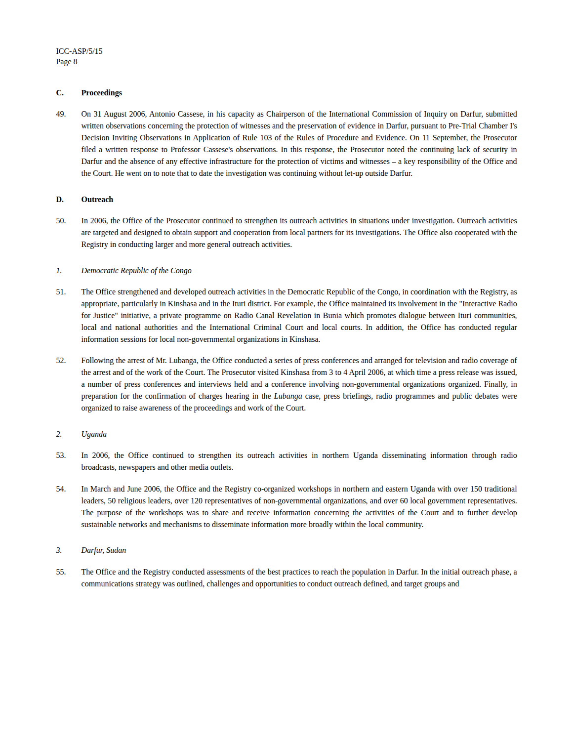ICC-ASP/5/15
Page 8
C. Proceedings
49. On 31 August 2006, Antonio Cassese, in his capacity as Chairperson of the International Commission of Inquiry on Darfur, submitted written observations concerning the protection of witnesses and the preservation of evidence in Darfur, pursuant to Pre-Trial Chamber I's Decision Inviting Observations in Application of Rule 103 of the Rules of Procedure and Evidence. On 11 September, the Prosecutor filed a written response to Professor Cassese's observations. In this response, the Prosecutor noted the continuing lack of security in Darfur and the absence of any effective infrastructure for the protection of victims and witnesses – a key responsibility of the Office and the Court. He went on to note that to date the investigation was continuing without let-up outside Darfur.
D. Outreach
50. In 2006, the Office of the Prosecutor continued to strengthen its outreach activities in situations under investigation. Outreach activities are targeted and designed to obtain support and cooperation from local partners for its investigations. The Office also cooperated with the Registry in conducting larger and more general outreach activities.
1. Democratic Republic of the Congo
51. The Office strengthened and developed outreach activities in the Democratic Republic of the Congo, in coordination with the Registry, as appropriate, particularly in Kinshasa and in the Ituri district. For example, the Office maintained its involvement in the "Interactive Radio for Justice" initiative, a private programme on Radio Canal Revelation in Bunia which promotes dialogue between Ituri communities, local and national authorities and the International Criminal Court and local courts. In addition, the Office has conducted regular information sessions for local non-governmental organizations in Kinshasa.
52. Following the arrest of Mr. Lubanga, the Office conducted a series of press conferences and arranged for television and radio coverage of the arrest and of the work of the Court. The Prosecutor visited Kinshasa from 3 to 4 April 2006, at which time a press release was issued, a number of press conferences and interviews held and a conference involving non-governmental organizations organized. Finally, in preparation for the confirmation of charges hearing in the Lubanga case, press briefings, radio programmes and public debates were organized to raise awareness of the proceedings and work of the Court.
2. Uganda
53. In 2006, the Office continued to strengthen its outreach activities in northern Uganda disseminating information through radio broadcasts, newspapers and other media outlets.
54. In March and June 2006, the Office and the Registry co-organized workshops in northern and eastern Uganda with over 150 traditional leaders, 50 religious leaders, over 120 representatives of non-governmental organizations, and over 60 local government representatives. The purpose of the workshops was to share and receive information concerning the activities of the Court and to further develop sustainable networks and mechanisms to disseminate information more broadly within the local community.
3. Darfur, Sudan
55. The Office and the Registry conducted assessments of the best practices to reach the population in Darfur. In the initial outreach phase, a communications strategy was outlined, challenges and opportunities to conduct outreach defined, and target groups and